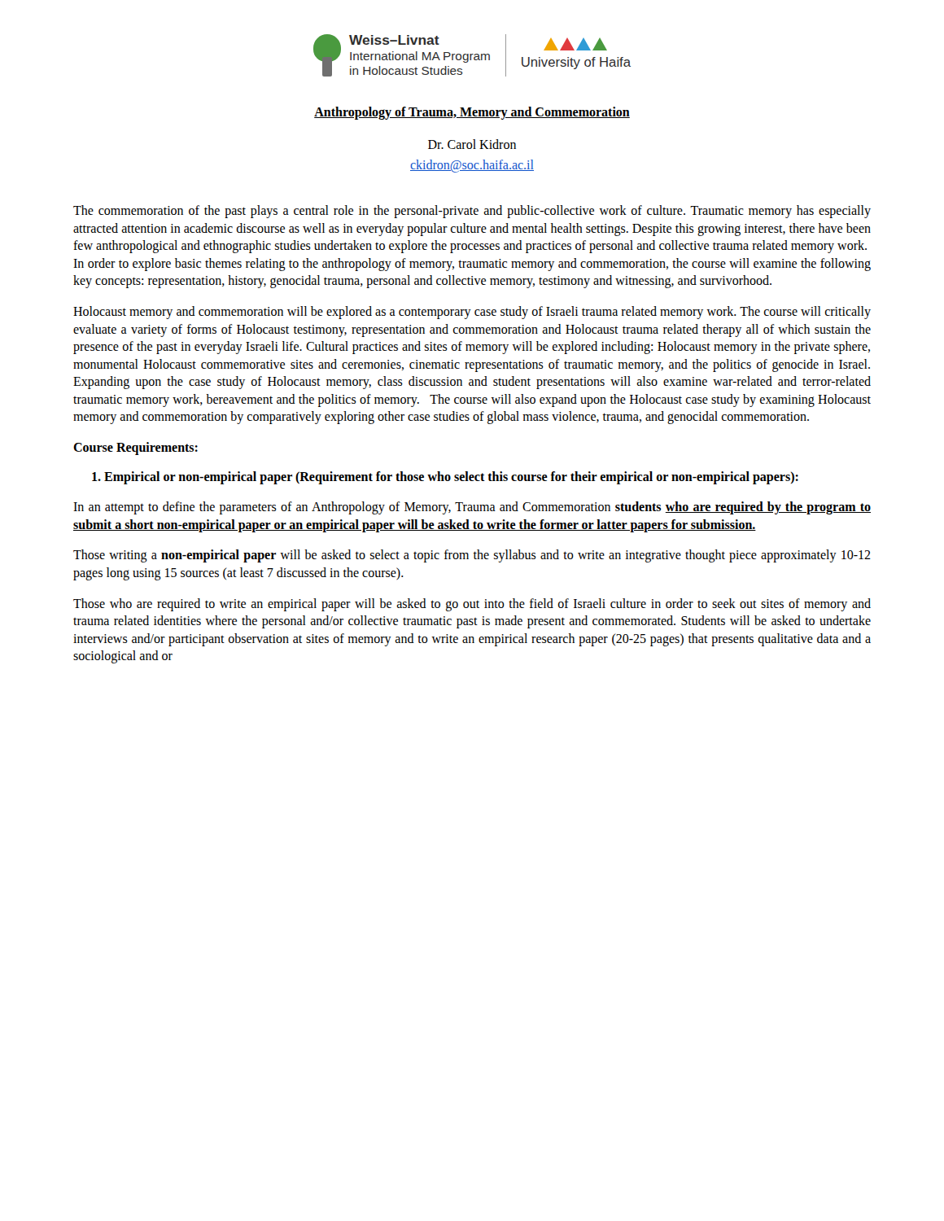Weiss–Livnat
International MA Program
in Holocaust Studies
University of Haifa
Anthropology of Trauma, Memory and Commemoration
Dr. Carol Kidron
ckidron@soc.haifa.ac.il
The commemoration of the past plays a central role in the personal-private and public-collective work of culture. Traumatic memory has especially attracted attention in academic discourse as well as in everyday popular culture and mental health settings. Despite this growing interest, there have been few anthropological and ethnographic studies undertaken to explore the processes and practices of personal and collective trauma related memory work. In order to explore basic themes relating to the anthropology of memory, traumatic memory and commemoration, the course will examine the following key concepts: representation, history, genocidal trauma, personal and collective memory, testimony and witnessing, and survivorhood.
Holocaust memory and commemoration will be explored as a contemporary case study of Israeli trauma related memory work. The course will critically evaluate a variety of forms of Holocaust testimony, representation and commemoration and Holocaust trauma related therapy all of which sustain the presence of the past in everyday Israeli life. Cultural practices and sites of memory will be explored including: Holocaust memory in the private sphere, monumental Holocaust commemorative sites and ceremonies, cinematic representations of traumatic memory, and the politics of genocide in Israel. Expanding upon the case study of Holocaust memory, class discussion and student presentations will also examine war-related and terror-related traumatic memory work, bereavement and the politics of memory. The course will also expand upon the Holocaust case study by examining Holocaust memory and commemoration by comparatively exploring other case studies of global mass violence, trauma, and genocidal commemoration.
Course Requirements:
Empirical or non-empirical paper (Requirement for those who select this course for their empirical or non-empirical papers):
In an attempt to define the parameters of an Anthropology of Memory, Trauma and Commemoration students who are required by the program to submit a short non-empirical paper or an empirical paper will be asked to write the former or latter papers for submission.
Those writing a non-empirical paper will be asked to select a topic from the syllabus and to write an integrative thought piece approximately 10-12 pages long using 15 sources (at least 7 discussed in the course).
Those who are required to write an empirical paper will be asked to go out into the field of Israeli culture in order to seek out sites of memory and trauma related identities where the personal and/or collective traumatic past is made present and commemorated. Students will be asked to undertake interviews and/or participant observation at sites of memory and to write an empirical research paper (20-25 pages) that presents qualitative data and a sociological and or